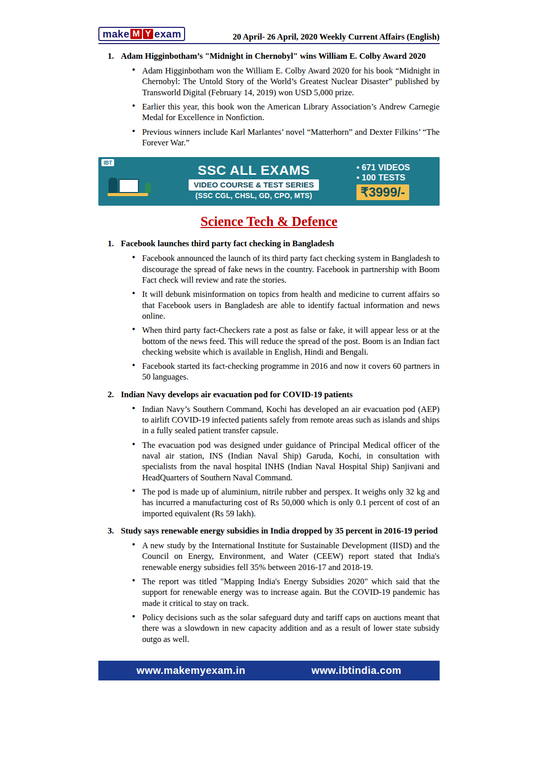make MYexam
20 April- 26 April, 2020 Weekly Current Affairs (English)
Adam Higginbotham’s "Midnight in Chernobyl" wins William E. Colby Award 2020
Adam Higginbotham won the William E. Colby Award 2020 for his book “Midnight in Chernobyl: The Untold Story of the World’s Greatest Nuclear Disaster” published by Transworld Digital (February 14, 2019) won USD 5,000 prize.
Earlier this year, this book won the American Library Association’s Andrew Carnegie Medal for Excellence in Nonfiction.
Previous winners include Karl Marlantes’ novel “Matterhorn” and Dexter Filkins’ “The Forever War.”
IBT
SSC ALL EXAMS
VIDEO COURSE & TEST SERIES
(SSC CGL, CHSL, GD, CPO, MTS)
• 671 VIDEOS
• 100 TESTS
₹3999/-
Science Tech & Defence
Facebook launches third party fact checking in Bangladesh
Facebook announced the launch of its third party fact checking system in Bangladesh to discourage the spread of fake news in the country. Facebook in partnership with Boom Fact check will review and rate the stories.
It will debunk misinformation on topics from health and medicine to current affairs so that Facebook users in Bangladesh are able to identify factual information and news online.
When third party fact-Checkers rate a post as false or fake, it will appear less or at the bottom of the news feed. This will reduce the spread of the post. Boom is an Indian fact checking website which is available in English, Hindi and Bengali.
Facebook started its fact-checking programme in 2016 and now it covers 60 partners in 50 languages.
Indian Navy develops air evacuation pod for COVID-19 patients
Indian Navy’s Southern Command, Kochi has developed an air evacuation pod (AEP) to airlift COVID-19 infected patients safely from remote areas such as islands and ships in a fully sealed patient transfer capsule.
The evacuation pod was designed under guidance of Principal Medical officer of the naval air station, INS (Indian Naval Ship) Garuda, Kochi, in consultation with specialists from the naval hospital INHS (Indian Naval Hospital Ship) Sanjivani and HeadQuarters of Southern Naval Command.
The pod is made up of aluminium, nitrile rubber and perspex. It weighs only 32 kg and has incurred a manufacturing cost of Rs 50,000 which is only 0.1 percent of cost of an imported equivalent (Rs 59 lakh).
Study says renewable energy subsidies in India dropped by 35 percent in 2016-19 period
A new study by the International Institute for Sustainable Development (IISD) and the Council on Energy, Environment, and Water (CEEW) report stated that India's renewable energy subsidies fell 35% between 2016-17 and 2018-19.
The report was titled "Mapping India's Energy Subsidies 2020" which said that the support for renewable energy was to increase again. But the COVID-19 pandemic has made it critical to stay on track.
Policy decisions such as the solar safeguard duty and tariff caps on auctions meant that there was a slowdown in new capacity addition and as a result of lower state subsidy outgo as well.
www.makemyexam.in www.ibtindia.com